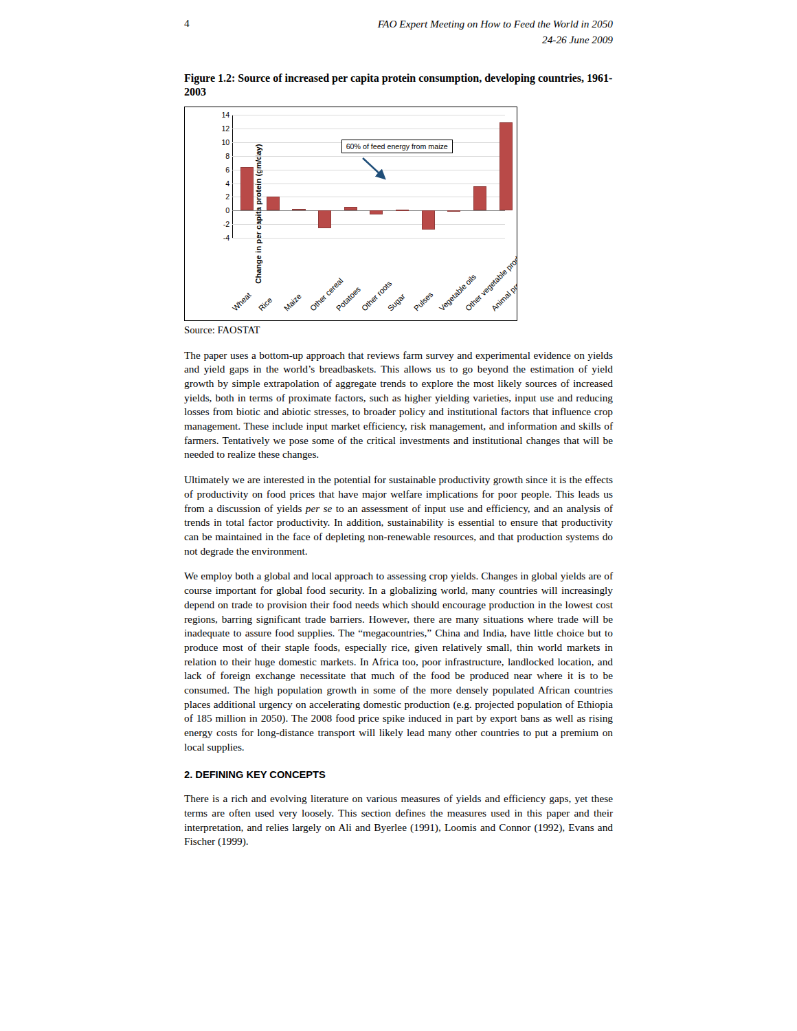4
FAO Expert Meeting on How to Feed the World in 2050
24-26 June 2009
Figure 1.2: Source of increased per capita protein consumption, developing countries, 1961-2003
Change in per capita protein (gm/day)
14
12
10
8
6
4
2
0
-2
-4
60% of feed energy from maize
Wheat
Rice
Maize
Other cereal
Potatoes
Other roots
Sugar
Pulses
Vegetable oils
Other vegetable products
Animal products
Source: FAOSTAT
The paper uses a bottom-up approach that reviews farm survey and experimental evidence on yields and yield gaps in the world’s breadbaskets. This allows us to go beyond the estimation of yield growth by simple extrapolation of aggregate trends to explore the most likely sources of increased yields, both in terms of proximate factors, such as higher yielding varieties, input use and reducing losses from biotic and abiotic stresses, to broader policy and institutional factors that influence crop management. These include input market efficiency, risk management, and information and skills of farmers. Tentatively we pose some of the critical investments and institutional changes that will be needed to realize these changes.
Ultimately we are interested in the potential for sustainable productivity growth since it is the effects of productivity on food prices that have major welfare implications for poor people. This leads us from a discussion of yields per se to an assessment of input use and efficiency, and an analysis of trends in total factor productivity. In addition, sustainability is essential to ensure that productivity can be maintained in the face of depleting non-renewable resources, and that production systems do not degrade the environment.
We employ both a global and local approach to assessing crop yields. Changes in global yields are of course important for global food security. In a globalizing world, many countries will increasingly depend on trade to provision their food needs which should encourage production in the lowest cost regions, barring significant trade barriers. However, there are many situations where trade will be inadequate to assure food supplies. The “megacountries,” China and India, have little choice but to produce most of their staple foods, especially rice, given relatively small, thin world markets in relation to their huge domestic markets. In Africa too, poor infrastructure, landlocked location, and lack of foreign exchange necessitate that much of the food be produced near where it is to be consumed. The high population growth in some of the more densely populated African countries places additional urgency on accelerating domestic production (e.g. projected population of Ethiopia of 185 million in 2050). The 2008 food price spike induced in part by export bans as well as rising energy costs for long-distance transport will likely lead many other countries to put a premium on local supplies.
2. DEFINING KEY CONCEPTS
There is a rich and evolving literature on various measures of yields and efficiency gaps, yet these terms are often used very loosely. This section defines the measures used in this paper and their interpretation, and relies largely on Ali and Byerlee (1991), Loomis and Connor (1992), Evans and Fischer (1999).